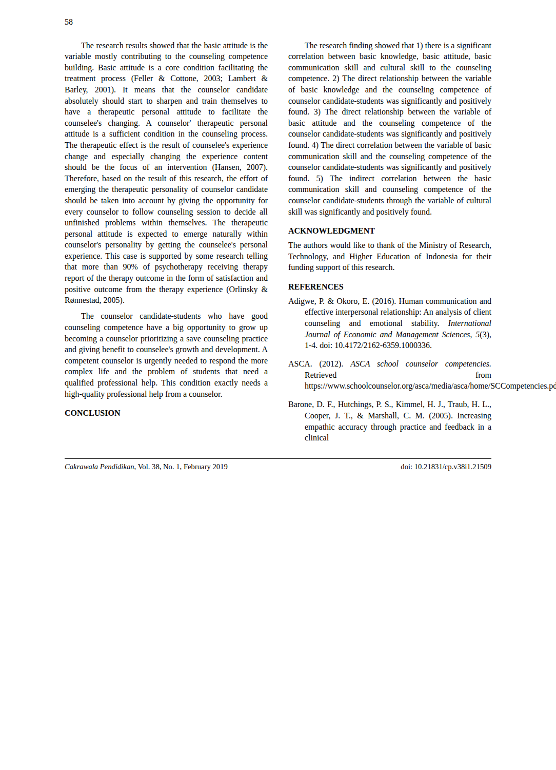58
The research results showed that the basic attitude is the variable mostly contributing to the counseling competence building. Basic attitude is a core condition facilitating the treatment process (Feller & Cottone, 2003; Lambert & Barley, 2001). It means that the counselor candidate absolutely should start to sharpen and train themselves to have a therapeutic personal attitude to facilitate the counselee's changing. A counselor' therapeutic personal attitude is a sufficient condition in the counseling process. The therapeutic effect is the result of counselee's experience change and especially changing the experience content should be the focus of an intervention (Hansen, 2007). Therefore, based on the result of this research, the effort of emerging the therapeutic personality of counselor candidate should be taken into account by giving the opportunity for every counselor to follow counseling session to decide all unfinished problems within themselves. The therapeutic personal attitude is expected to emerge naturally within counselor's personality by getting the counselee's personal experience. This case is supported by some research telling that more than 90% of psychotherapy receiving therapy report of the therapy outcome in the form of satisfaction and positive outcome from the therapy experience (Orlinsky & Rønnestad, 2005).
The counselor candidate-students who have good counseling competence have a big opportunity to grow up becoming a counselor prioritizing a save counseling practice and giving benefit to counselee's growth and development. A competent counselor is urgently needed to respond the more complex life and the problem of students that need a qualified professional help. This condition exactly needs a high-quality professional help from a counselor.
Conclusion
The research finding showed that 1) there is a significant correlation between basic knowledge, basic attitude, basic communication skill and cultural skill to the counseling competence. 2) The direct relationship between the variable of basic knowledge and the counseling competence of counselor candidate-students was significantly and positively found. 3) The direct relationship between the variable of basic attitude and the counseling competence of the counselor candidate-students was significantly and positively found. 4) The direct correlation between the variable of basic communication skill and the counseling competence of the counselor candidate-students was significantly and positively found. 5) The indirect correlation between the basic communication skill and counseling competence of the counselor candidate-students through the variable of cultural skill was significantly and positively found.
Acknowledgment
The authors would like to thank of the Ministry of Research, Technology, and Higher Education of Indonesia for their funding support of this research.
References
Adigwe, P. & Okoro, E. (2016). Human communication and effective interpersonal relationship: An analysis of client counseling and emotional stability. International Journal of Economic and Management Sciences, 5(3), 1-4. doi: 10.4172/2162-6359.1000336.
ASCA. (2012). ASCA school counselor competencies. Retrieved from https://www.schoolcounselor.org/asca/media/asca/home/SCCompetencies.pdf.
Barone, D. F., Hutchings, P. S., Kimmel, H. J., Traub, H. L., Cooper, J. T., & Marshall, C. M. (2005). Increasing empathic accuracy through practice and feedback in a clinical
Cakrawala Pendidikan, Vol. 38, No. 1, February 2019
doi: 10.21831/cp.v38i1.21509